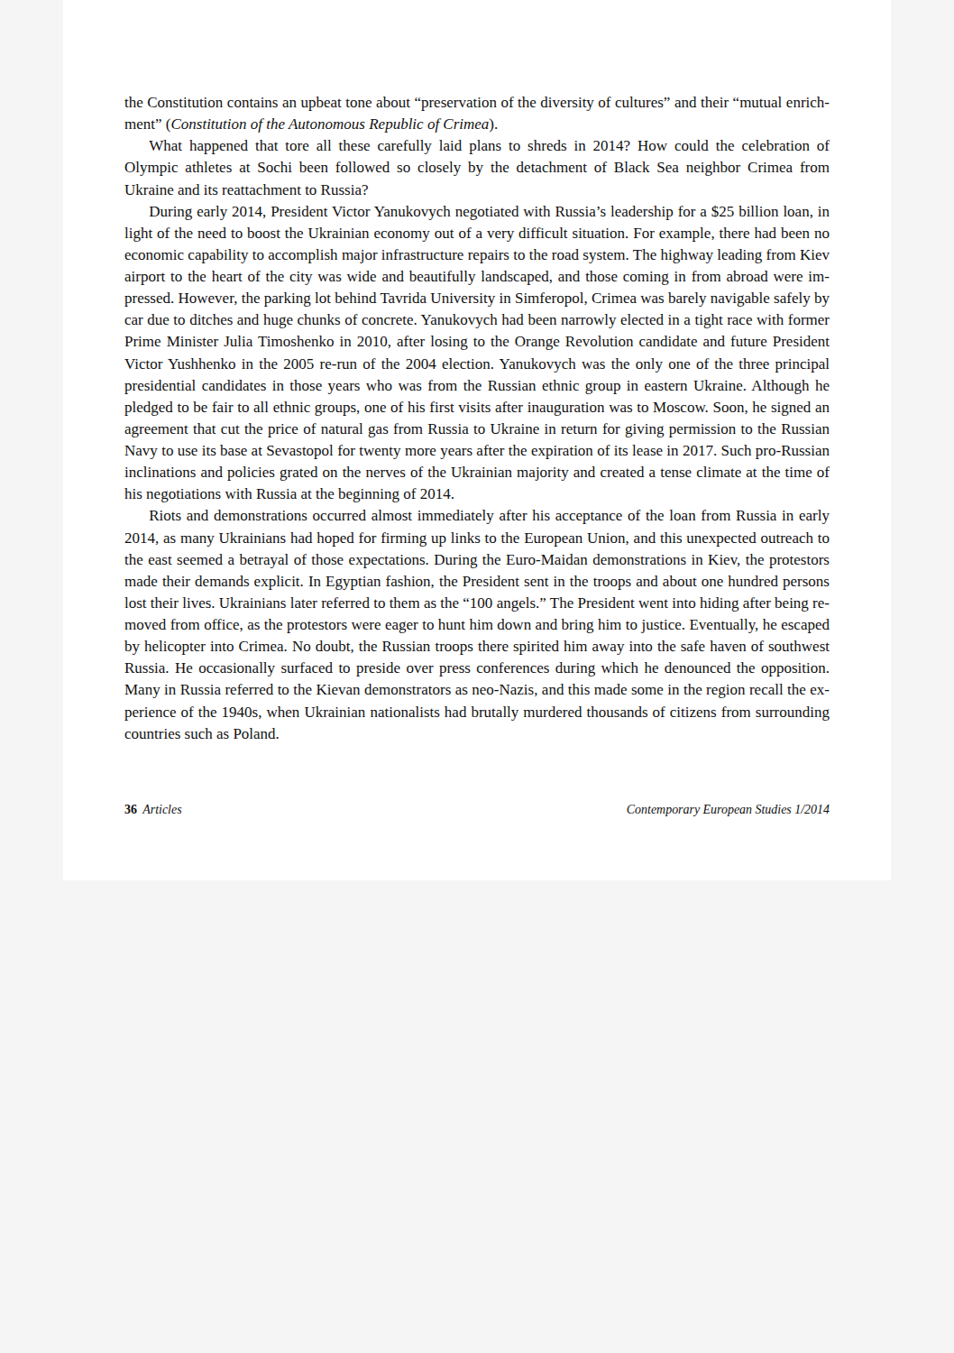the Constitution contains an upbeat tone about “preservation of the diversity of cultures” and their “mutual enrichment” (Constitution of the Autonomous Republic of Crimea).
What happened that tore all these carefully laid plans to shreds in 2014? How could the celebration of Olympic athletes at Sochi been followed so closely by the detachment of Black Sea neighbor Crimea from Ukraine and its reattachment to Russia?
During early 2014, President Victor Yanukovych negotiated with Russia’s leadership for a $25 billion loan, in light of the need to boost the Ukrainian economy out of a very difficult situation. For example, there had been no economic capability to accomplish major infrastructure repairs to the road system. The highway leading from Kiev airport to the heart of the city was wide and beautifully landscaped, and those coming in from abroad were impressed. However, the parking lot behind Tavrida University in Simferopol, Crimea was barely navigable safely by car due to ditches and huge chunks of concrete. Yanukovych had been narrowly elected in a tight race with former Prime Minister Julia Timoshenko in 2010, after losing to the Orange Revolution candidate and future President Victor Yushhenko in the 2005 re-run of the 2004 election. Yanukovych was the only one of the three principal presidential candidates in those years who was from the Russian ethnic group in eastern Ukraine. Although he pledged to be fair to all ethnic groups, one of his first visits after inauguration was to Moscow. Soon, he signed an agreement that cut the price of natural gas from Russia to Ukraine in return for giving permission to the Russian Navy to use its base at Sevastopol for twenty more years after the expiration of its lease in 2017. Such pro-Russian inclinations and policies grated on the nerves of the Ukrainian majority and created a tense climate at the time of his negotiations with Russia at the beginning of 2014.
Riots and demonstrations occurred almost immediately after his acceptance of the loan from Russia in early 2014, as many Ukrainians had hoped for firming up links to the European Union, and this unexpected outreach to the east seemed a betrayal of those expectations. During the Euro-Maidan demonstrations in Kiev, the protestors made their demands explicit. In Egyptian fashion, the President sent in the troops and about one hundred persons lost their lives. Ukrainians later referred to them as the “100 angels.” The President went into hiding after being removed from office, as the protestors were eager to hunt him down and bring him to justice. Eventually, he escaped by helicopter into Crimea. No doubt, the Russian troops there spirited him away into the safe haven of southwest Russia. He occasionally surfaced to preside over press conferences during which he denounced the opposition. Many in Russia referred to the Kievan demonstrators as neo-Nazis, and this made some in the region recall the experience of the 1940s, when Ukrainian nationalists had brutally murdered thousands of citizens from surrounding countries such as Poland.
36 Articles
Contemporary European Studies 1/2014